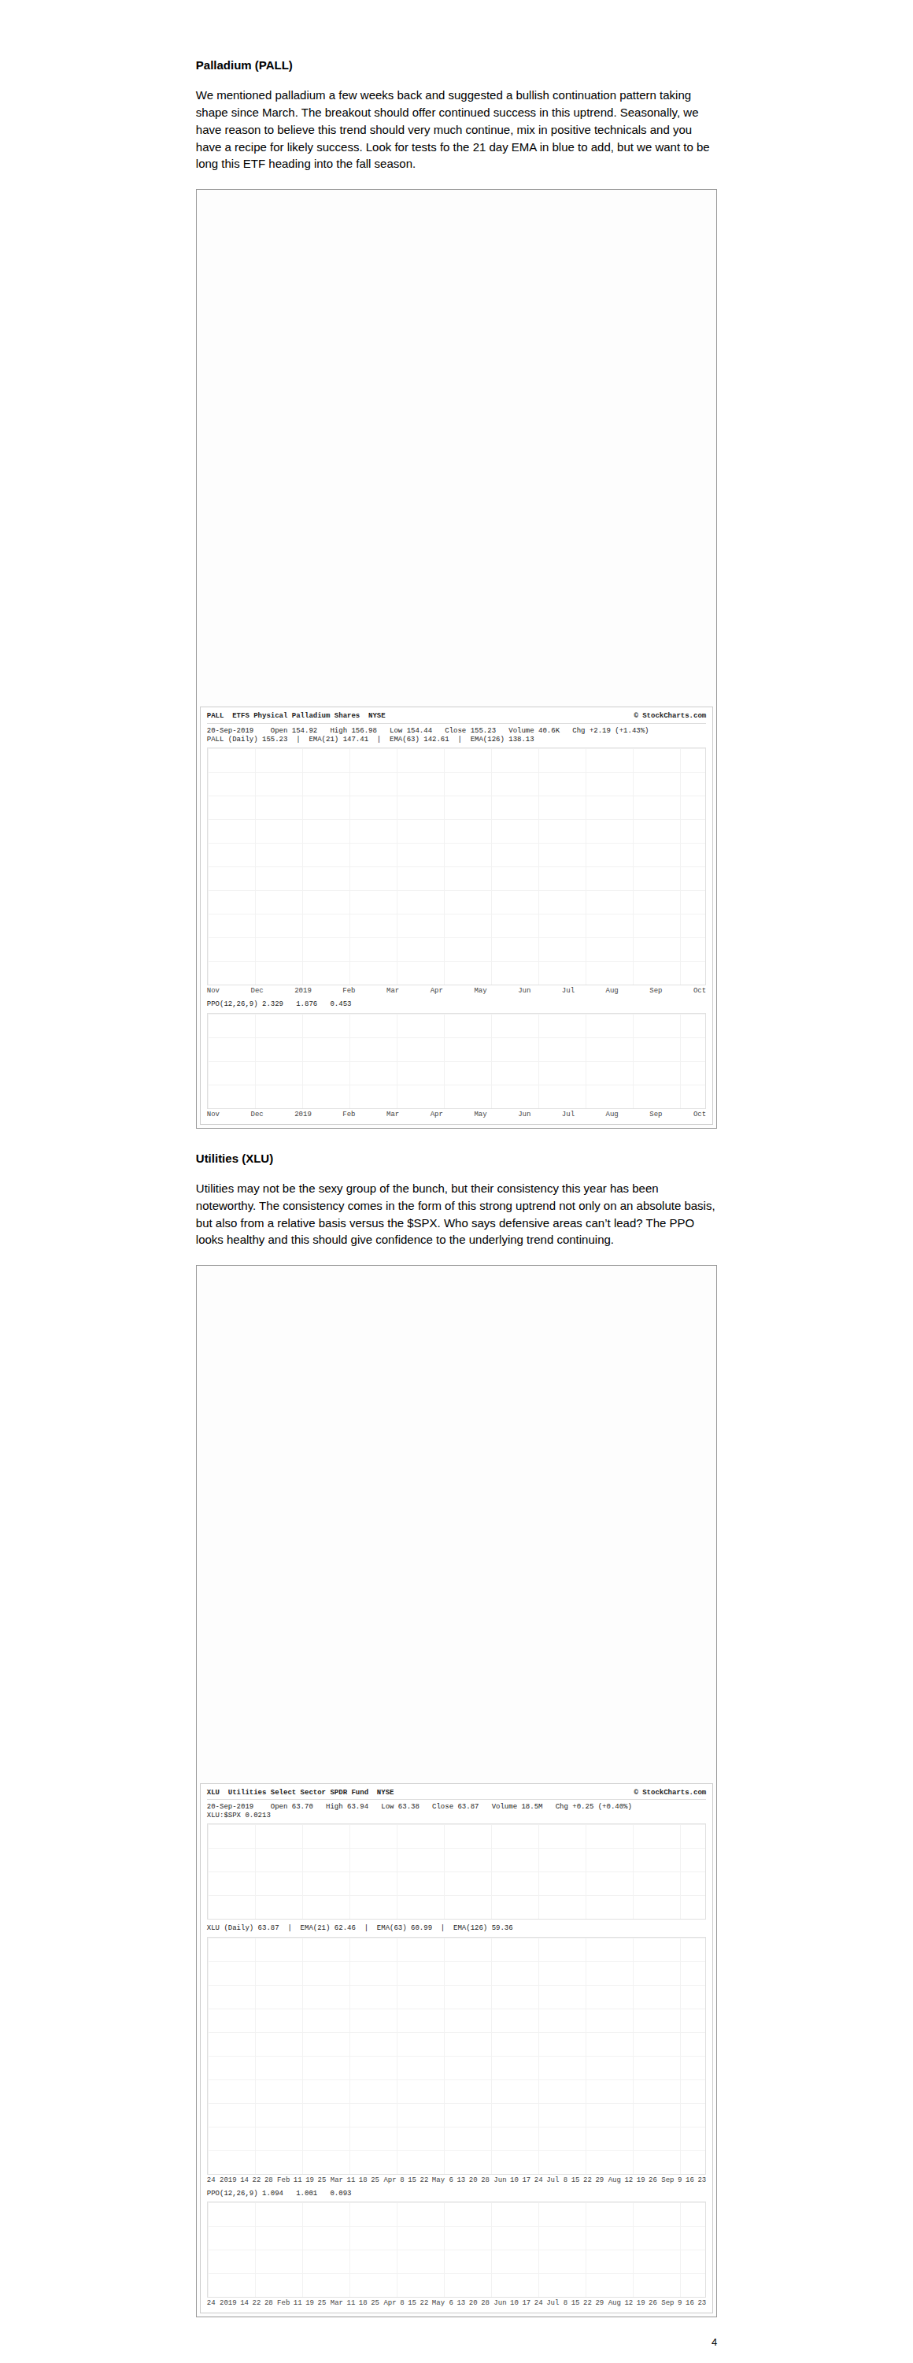Palladium (PALL)
We mentioned palladium a few weeks back and suggested a bullish continuation pattern taking shape since March. The breakout should offer continued success in this uptrend. Seasonally, we have reason to believe this trend should very much continue, mix in positive technicals and you have a recipe for likely success. Look for tests fo the 21 day EMA in blue to add, but we want to be long this ETF heading into the fall season.
PALL ETFS Physical Palladium Shares NYSE © StockCharts.com
20-Sep-2019 Open 154.92 High 156.98 Low 154.44 Close 155.23 Volume 40.6K Chg +2.19 (+1.43%)
PALL (Daily) 155.23 | EMA(21) 147.41 | EMA(63) 142.61 | EMA(126) 138.13
Nov Dec 2019 Feb Mar Apr May Jun Jul Aug Sep Oct
PPO(12,26,9) 2.329 1.876 0.453
Nov Dec 2019 Feb Mar Apr May Jun Jul Aug Sep Oct
Utilities (XLU)
Utilities may not be the sexy group of the bunch, but their consistency this year has been noteworthy. The consistency comes in the form of this strong uptrend not only on an absolute basis, but also from a relative basis versus the $SPX. Who says defensive areas can’t lead? The PPO looks healthy and this should give confidence to the underlying trend continuing.
XLU Utilities Select Sector SPDR Fund NYSE © StockCharts.com
20-Sep-2019 Open 63.70 High 63.94 Low 63.38 Close 63.87 Volume 18.5M Chg +0.25 (+0.40%)
XLU:$SPX 0.0213
XLU (Daily) 63.87 | EMA(21) 62.46 | EMA(63) 60.99 | EMA(126) 59.36
24 2019142228 Feb 111925 Mar 111825 Apr 81522 May 6132028 Jun 101724 Jul 8152229 Aug 121926 Sep 91623
PPO(12,26,9) 1.094 1.001 0.093
24 2019142228 Feb 111925 Mar 111825 Apr 81522 May 6132028 Jun 101724 Jul 8152229 Aug 121926 Sep 91623
4